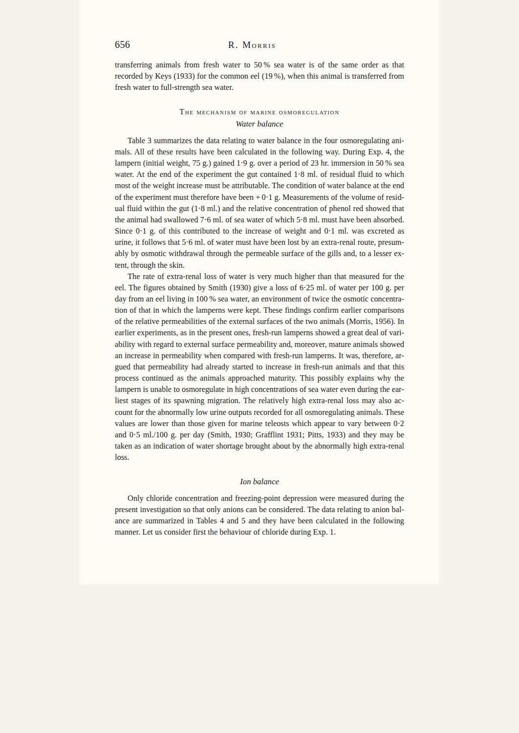656
R. Morris
transferring animals from fresh water to 50 % sea water is of the same order as that recorded by Keys (1933) for the common eel (19 %), when this animal is transferred from fresh water to full-strength sea water.
The mechanism of marine osmoregulation
Water balance
Table 3 summarizes the data relating to water balance in the four osmoregulating animals. All of these results have been calculated in the following way. During Exp. 4, the lampern (initial weight, 75 g.) gained 1·9 g. over a period of 23 hr. immersion in 50 % sea water. At the end of the experiment the gut contained 1·8 ml. of residual fluid to which most of the weight increase must be attributable. The condition of water balance at the end of the experiment must therefore have been + 0·1 g. Measurements of the volume of residual fluid within the gut (1·8 ml.) and the relative concentration of phenol red showed that the animal had swallowed 7·6 ml. of sea water of which 5·8 ml. must have been absorbed. Since 0·1 g. of this contributed to the increase of weight and 0·1 ml. was excreted as urine, it follows that 5·6 ml. of water must have been lost by an extra-renal route, presumably by osmotic withdrawal through the permeable surface of the gills and, to a lesser extent, through the skin.
The rate of extra-renal loss of water is very much higher than that measured for the eel. The figures obtained by Smith (1930) give a loss of 6·25 ml. of water per 100 g. per day from an eel living in 100 % sea water, an environment of twice the osmotic concentration of that in which the lamperns were kept. These findings confirm earlier comparisons of the relative permeabilities of the external surfaces of the two animals (Morris, 1956). In earlier experiments, as in the present ones, fresh-run lamperns showed a great deal of variability with regard to external surface permeability and, moreover, mature animals showed an increase in permeability when compared with fresh-run lamperns. It was, therefore, argued that permeability had already started to increase in fresh-run animals and that this process continued as the animals approached maturity. This possibly explains why the lampern is unable to osmoregulate in high concentrations of sea water even during the earliest stages of its spawning migration. The relatively high extra-renal loss may also account for the abnormally low urine outputs recorded for all osmoregulating animals. These values are lower than those given for marine teleosts which appear to vary between 0·2 and 0·5 ml./100 g. per day (Smith, 1930; Grafflint 1931; Pitts, 1933) and they may be taken as an indication of water shortage brought about by the abnormally high extra-renal loss.
Ion balance
Only chloride concentration and freezing-point depression were measured during the present investigation so that only anions can be considered. The data relating to anion balance are summarized in Tables 4 and 5 and they have been calculated in the following manner. Let us consider first the behaviour of chloride during Exp. 1.